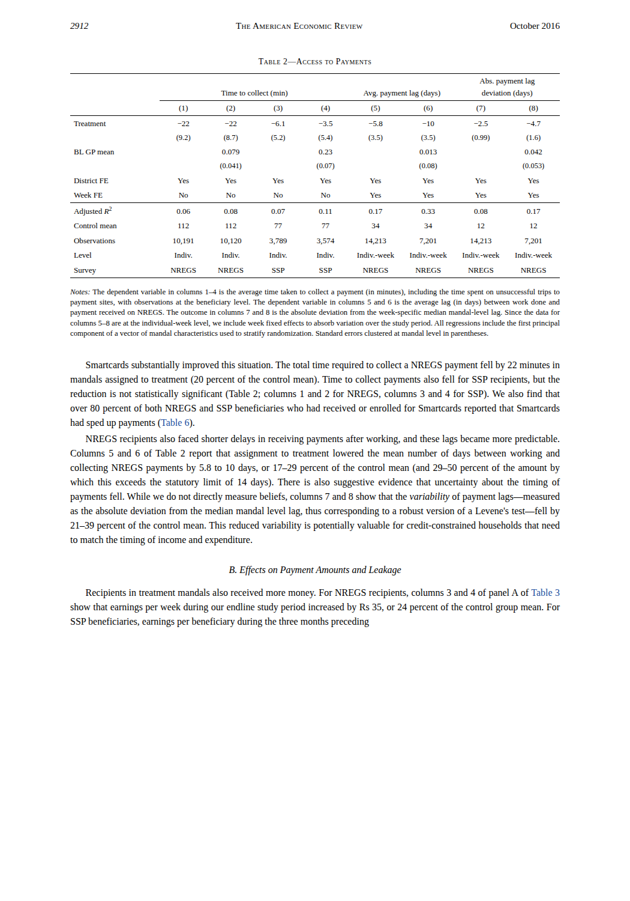2912 The American Economic Review October 2016
Table 2—Access to Payments
| | Time to collect (min) | Avg. payment lag (days) | Abs. payment lag deviation (days) |
| --- | --- | --- | --- |
| | (1) | (2) | (3) | (4) | (5) | (6) | (7) | (8) |
| Treatment | −22 | −22 | −6.1 | −3.5 | −5.8 | −10 | −2.5 | −4.7 |
| | (9.2) | (8.7) | (5.2) | (5.4) | (3.5) | (3.5) | (0.99) | (1.6) |
| BL GP mean | | 0.079 | | 0.23 | | 0.013 | | 0.042 |
| | | (0.041) | | (0.07) | | (0.08) | | (0.053) |
| District FE | Yes | Yes | Yes | Yes | Yes | Yes | Yes | Yes |
| Week FE | No | No | No | No | Yes | Yes | Yes | Yes |
| Adjusted R 2 | 0.06 | 0.08 | 0.07 | 0.11 | 0.17 | 0.33 | 0.08 | 0.17 |
| Control mean | 112 | 112 | 77 | 77 | 34 | 34 | 12 | 12 |
| Observations | 10,191 | 10,120 | 3,789 | 3,574 | 14,213 | 7,201 | 14,213 | 7,201 |
| Level | Indiv. | Indiv. | Indiv. | Indiv. | Indiv.-week | Indiv.-week | Indiv.-week | Indiv.-week |
| Survey | NREGS | NREGS | SSP | SSP | NREGS | NREGS | NREGS | NREGS |
Notes: The dependent variable in columns 1–4 is the average time taken to collect a payment (in minutes), including the time spent on unsuccessful trips to payment sites, with observations at the beneficiary level. The dependent variable in columns 5 and 6 is the average lag (in days) between work done and payment received on NREGS. The outcome in columns 7 and 8 is the absolute deviation from the week-specific median mandal-level lag. Since the data for columns 5–8 are at the individual-week level, we include week fixed effects to absorb variation over the study period. All regressions include the first principal component of a vector of mandal characteristics used to stratify randomization. Standard errors clustered at mandal level in parentheses.
Smartcards substantially improved this situation. The total time required to collect a NREGS payment fell by 22 minutes in mandals assigned to treatment (20 percent of the control mean). Time to collect payments also fell for SSP recipients, but the reduction is not statistically significant (Table 2; columns 1 and 2 for NREGS, columns 3 and 4 for SSP). We also find that over 80 percent of both NREGS and SSP beneficiaries who had received or enrolled for Smartcards reported that Smartcards had sped up payments (Table 6).
NREGS recipients also faced shorter delays in receiving payments after working, and these lags became more predictable. Columns 5 and 6 of Table 2 report that assignment to treatment lowered the mean number of days between working and collecting NREGS payments by 5.8 to 10 days, or 17–29 percent of the control mean (and 29–50 percent of the amount by which this exceeds the statutory limit of 14 days). There is also suggestive evidence that uncertainty about the timing of payments fell. While we do not directly measure beliefs, columns 7 and 8 show that the variability of payment lags—measured as the absolute deviation from the median mandal level lag, thus corresponding to a robust version of a Levene's test—fell by 21–39 percent of the control mean. This reduced variability is potentially valuable for credit-constrained households that need to match the timing of income and expenditure.
B. Effects on Payment Amounts and Leakage
Recipients in treatment mandals also received more money. For NREGS recipients, columns 3 and 4 of panel A of Table 3 show that earnings per week during our endline study period increased by Rs 35, or 24 percent of the control group mean. For SSP beneficiaries, earnings per beneficiary during the three months preceding